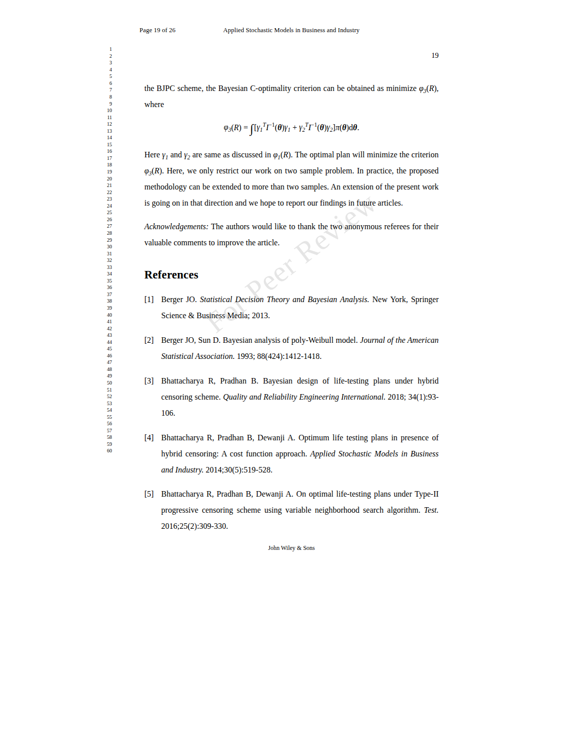Page 19 of 26
Applied Stochastic Models in Business and Industry
1
2
3
4
5
6
7
8
9
10
11
12
13
14
15
16
17
18
19
20
21
22
23
24
25
26
27
28
29
30
31
32
33
34
35
36
37
38
39
40
41
42
43
44
45
46
47
48
49
50
51
52
53
54
55
56
57
58
59
60
For Peer Review
19
the BJPC scheme, the Bayesian C-optimality criterion can be obtained as minimize φ3(R), where
φ3(R) = ∫[γ1T I−1(θ)γ1 + γ2T I−1(θ)γ2]π(θ)dθ.
Here γ1 and γ2 are same as discussed in φ1(R). The optimal plan will minimize the criterion φ3(R). Here, we only restrict our work on two sample problem. In practice, the proposed methodology can be extended to more than two samples. An extension of the present work is going on in that direction and we hope to report our findings in future articles.
Acknowledgements: The authors would like to thank the two anonymous referees for their valuable comments to improve the article.
References
[1] Berger JO. Statistical Decision Theory and Bayesian Analysis. New York, Springer Science & Business Media; 2013.
[2] Berger JO, Sun D. Bayesian analysis of poly-Weibull model. Journal of the American Statistical Association. 1993; 88(424):1412-1418.
[3] Bhattacharya R, Pradhan B. Bayesian design of life-testing plans under hybrid censoring scheme. Quality and Reliability Engineering International. 2018; 34(1):93-106.
[4] Bhattacharya R, Pradhan B, Dewanji A. Optimum life testing plans in presence of hybrid censoring: A cost function approach. Applied Stochastic Models in Business and Industry. 2014;30(5):519-528.
[5] Bhattacharya R, Pradhan B, Dewanji A. On optimal life-testing plans under Type-II progressive censoring scheme using variable neighborhood search algorithm. Test. 2016;25(2):309-330.
John Wiley & Sons